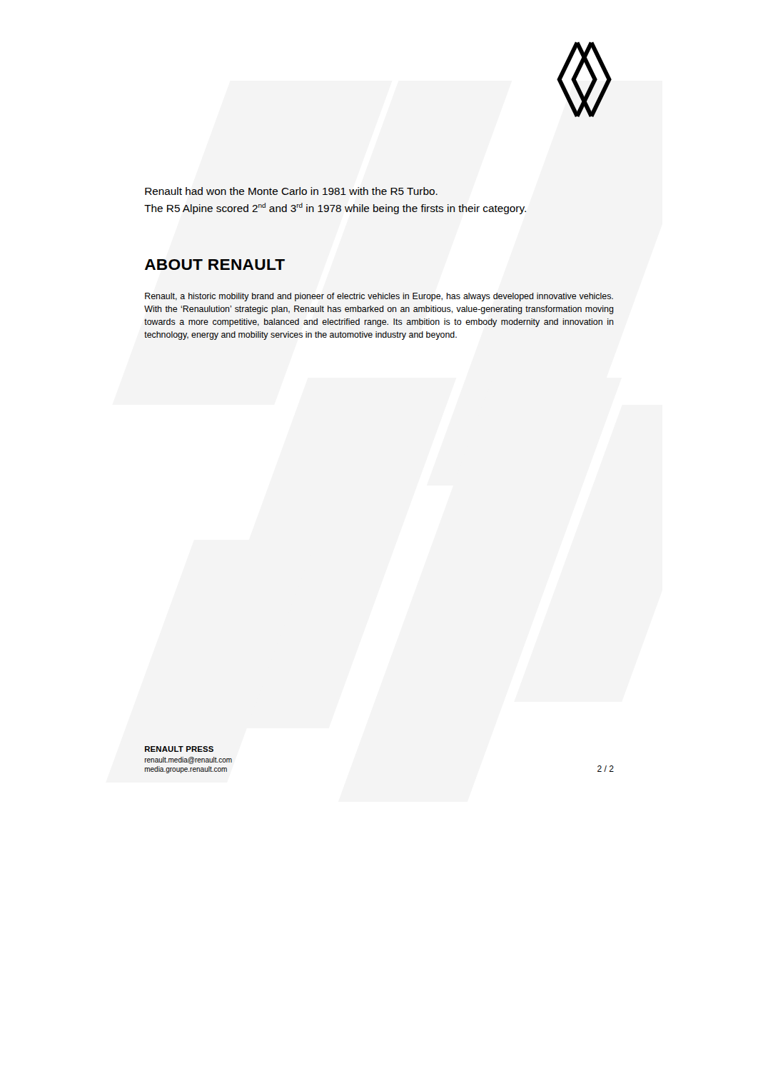Renault had won the Monte Carlo in 1981 with the R5 Turbo.
The R5 Alpine scored 2nd and 3rd in 1978 while being the firsts in their category.
ABOUT RENAULT
Renault, a historic mobility brand and pioneer of electric vehicles in Europe, has always developed innovative vehicles. With the ‘Renaulution’ strategic plan, Renault has embarked on an ambitious, value-generating transformation moving towards a more competitive, balanced and electrified range. Its ambition is to embody modernity and innovation in technology, energy and mobility services in the automotive industry and beyond.
RENAULT PRESS
renault.media@renault.com
media.groupe.renault.com
2 / 2